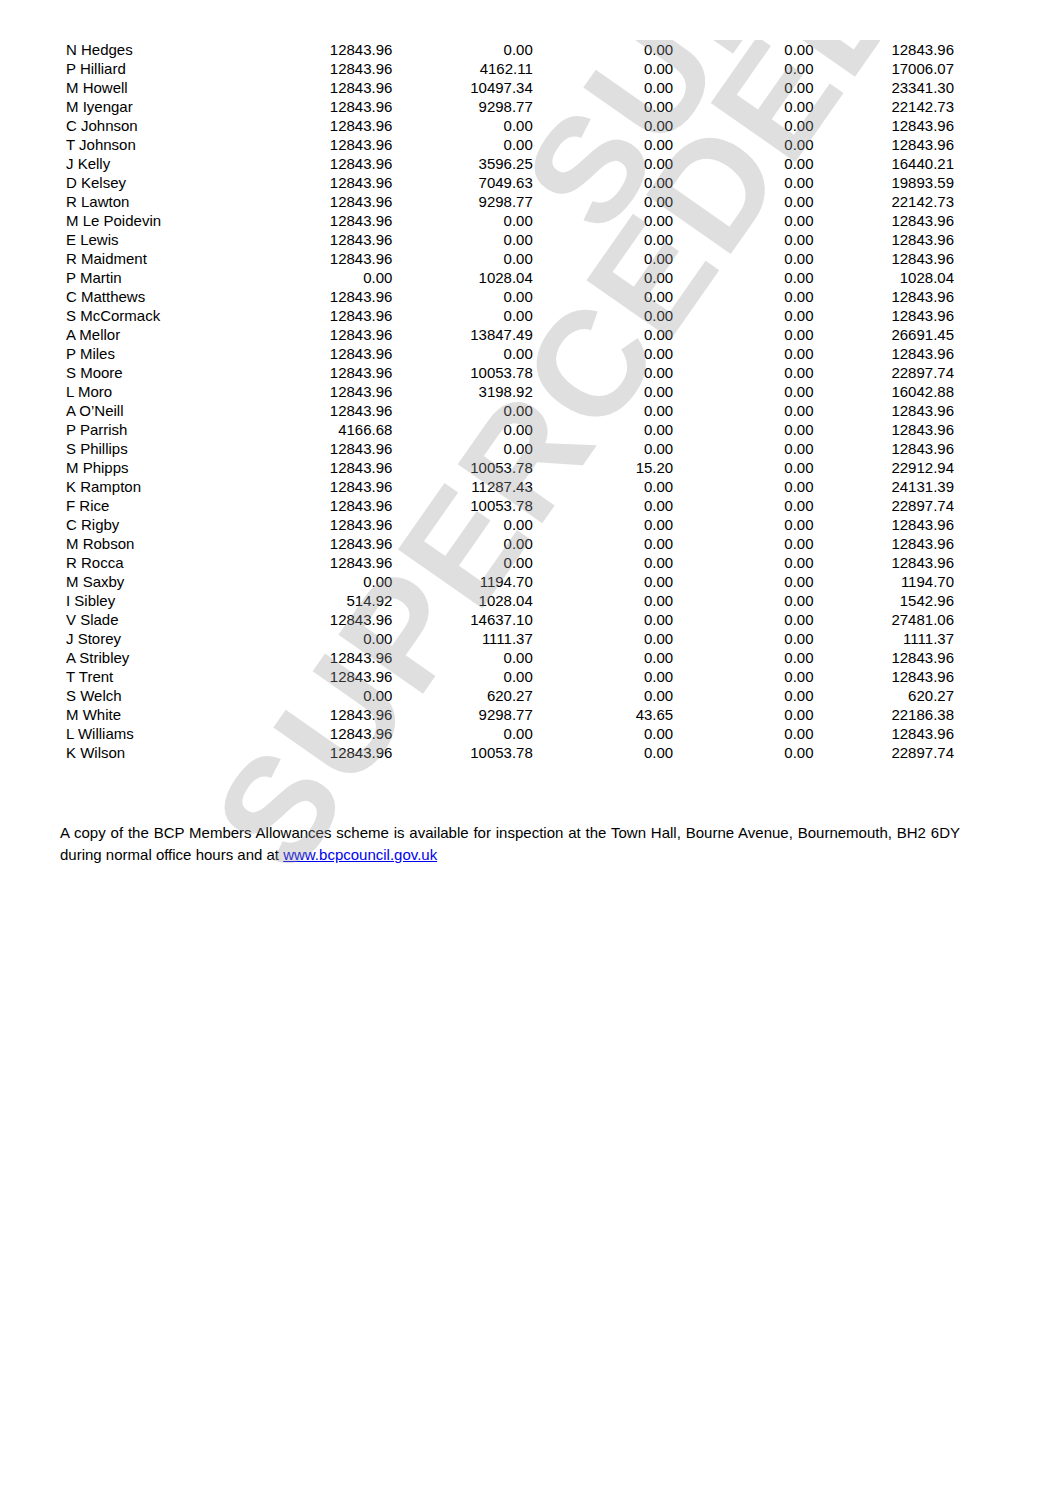SUPERCEDED SUPERCEDED
| N Hedges | 12843.96 | 0.00 | 0.00 | 0.00 | 12843.96 |
| P Hilliard | 12843.96 | 4162.11 | 0.00 | 0.00 | 17006.07 |
| M Howell | 12843.96 | 10497.34 | 0.00 | 0.00 | 23341.30 |
| M Iyengar | 12843.96 | 9298.77 | 0.00 | 0.00 | 22142.73 |
| C Johnson | 12843.96 | 0.00 | 0.00 | 0.00 | 12843.96 |
| T Johnson | 12843.96 | 0.00 | 0.00 | 0.00 | 12843.96 |
| J Kelly | 12843.96 | 3596.25 | 0.00 | 0.00 | 16440.21 |
| D Kelsey | 12843.96 | 7049.63 | 0.00 | 0.00 | 19893.59 |
| R Lawton | 12843.96 | 9298.77 | 0.00 | 0.00 | 22142.73 |
| M Le Poidevin | 12843.96 | 0.00 | 0.00 | 0.00 | 12843.96 |
| E Lewis | 12843.96 | 0.00 | 0.00 | 0.00 | 12843.96 |
| R Maidment | 12843.96 | 0.00 | 0.00 | 0.00 | 12843.96 |
| P Martin | 0.00 | 1028.04 | 0.00 | 0.00 | 1028.04 |
| C Matthews | 12843.96 | 0.00 | 0.00 | 0.00 | 12843.96 |
| S McCormack | 12843.96 | 0.00 | 0.00 | 0.00 | 12843.96 |
| A Mellor | 12843.96 | 13847.49 | 0.00 | 0.00 | 26691.45 |
| P Miles | 12843.96 | 0.00 | 0.00 | 0.00 | 12843.96 |
| S Moore | 12843.96 | 10053.78 | 0.00 | 0.00 | 22897.74 |
| L Moro | 12843.96 | 3198.92 | 0.00 | 0.00 | 16042.88 |
| A O’Neill | 12843.96 | 0.00 | 0.00 | 0.00 | 12843.96 |
| P Parrish | 4166.68 | 0.00 | 0.00 | 0.00 | 12843.96 |
| S Phillips | 12843.96 | 0.00 | 0.00 | 0.00 | 12843.96 |
| M Phipps | 12843.96 | 10053.78 | 15.20 | 0.00 | 22912.94 |
| K Rampton | 12843.96 | 11287.43 | 0.00 | 0.00 | 24131.39 |
| F Rice | 12843.96 | 10053.78 | 0.00 | 0.00 | 22897.74 |
| C Rigby | 12843.96 | 0.00 | 0.00 | 0.00 | 12843.96 |
| M Robson | 12843.96 | 0.00 | 0.00 | 0.00 | 12843.96 |
| R Rocca | 12843.96 | 0.00 | 0.00 | 0.00 | 12843.96 |
| M Saxby | 0.00 | 1194.70 | 0.00 | 0.00 | 1194.70 |
| I Sibley | 514.92 | 1028.04 | 0.00 | 0.00 | 1542.96 |
| V Slade | 12843.96 | 14637.10 | 0.00 | 0.00 | 27481.06 |
| J Storey | 0.00 | 1111.37 | 0.00 | 0.00 | 1111.37 |
| A Stribley | 12843.96 | 0.00 | 0.00 | 0.00 | 12843.96 |
| T Trent | 12843.96 | 0.00 | 0.00 | 0.00 | 12843.96 |
| S Welch | 0.00 | 620.27 | 0.00 | 0.00 | 620.27 |
| M White | 12843.96 | 9298.77 | 43.65 | 0.00 | 22186.38 |
| L Williams | 12843.96 | 0.00 | 0.00 | 0.00 | 12843.96 |
| K Wilson | 12843.96 | 10053.78 | 0.00 | 0.00 | 22897.74 |
A copy of the BCP Members Allowances scheme is available for inspection at the Town Hall, Bourne Avenue, Bournemouth, BH2 6DY during normal office hours and at www.bcpcouncil.gov.uk